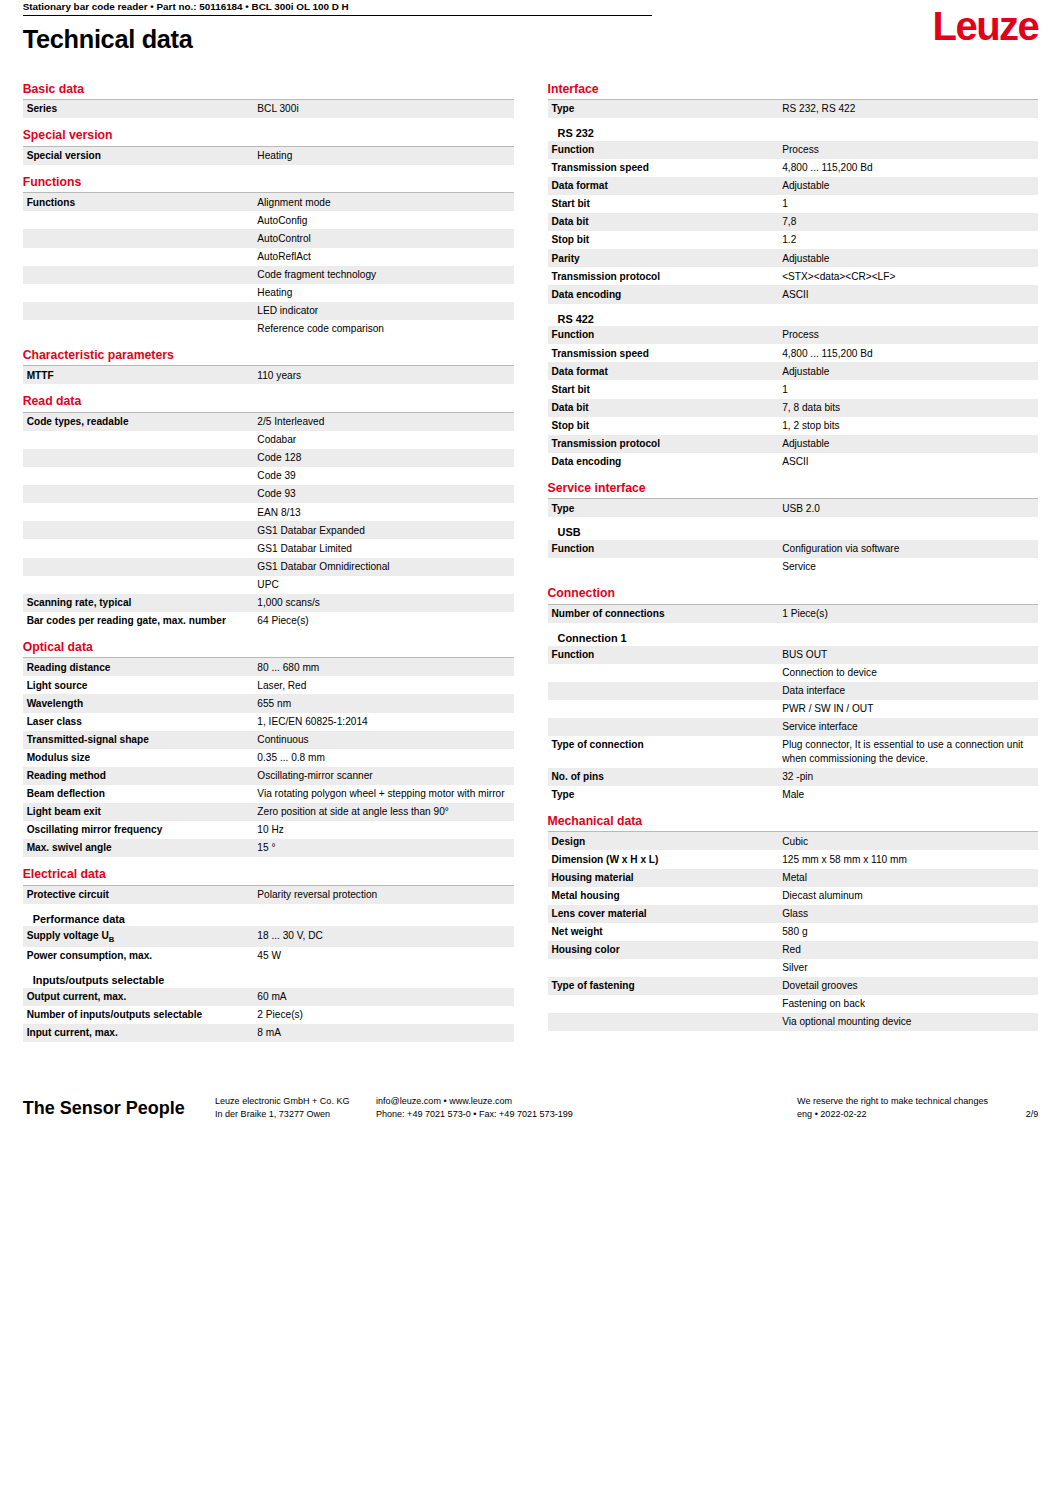Stationary bar code reader • Part no.: 50116184 • BCL 300i OL 100 D H
Technical data
Leuze
Basic data
| Series | BCL 300i |
Special version
| Special version | Heating |
Functions
| Functions | Alignment mode |
| | AutoConfig |
| | AutoControl |
| | AutoReflAct |
| | Code fragment technology |
| | Heating |
| | LED indicator |
| | Reference code comparison |
Characteristic parameters
| MTTF | 110 years |
Read data
| Code types, readable | 2/5 Interleaved |
| | Codabar |
| | Code 128 |
| | Code 39 |
| | Code 93 |
| | EAN 8/13 |
| | GS1 Databar Expanded |
| | GS1 Databar Limited |
| | GS1 Databar Omnidirectional |
| | UPC |
| Scanning rate, typical | 1,000 scans/s |
| Bar codes per reading gate, max. number | 64 Piece(s) |
Optical data
| Reading distance | 80 ... 680 mm |
| Light source | Laser, Red |
| Wavelength | 655 nm |
| Laser class | 1, IEC/EN 60825-1:2014 |
| Transmitted-signal shape | Continuous |
| Modulus size | 0.35 ... 0.8 mm |
| Reading method | Oscillating-mirror scanner |
| Beam deflection | Via rotating polygon wheel + stepping motor with mirror |
| Light beam exit | Zero position at side at angle less than 90° |
| Oscillating mirror frequency | 10 Hz |
| Max. swivel angle | 15 ° |
Electrical data
| Protective circuit | Polarity reversal protection |
Performance data
| Supply voltage U B | 18 ... 30 V, DC |
| Power consumption, max. | 45 W |
Inputs/outputs selectable
| Output current, max. | 60 mA |
| Number of inputs/outputs selectable | 2 Piece(s) |
| Input current, max. | 8 mA |
Interface
| Type | RS 232, RS 422 |
RS 232
| Function | Process |
| Transmission speed | 4,800 ... 115,200 Bd |
| Data format | Adjustable |
| Start bit | 1 |
| Data bit | 7,8 |
| Stop bit | 1.2 |
| Parity | Adjustable |
| Transmission protocol | <STX><data><CR><LF> |
| Data encoding | ASCII |
RS 422
| Function | Process |
| Transmission speed | 4,800 ... 115,200 Bd |
| Data format | Adjustable |
| Start bit | 1 |
| Data bit | 7, 8 data bits |
| Stop bit | 1, 2 stop bits |
| Transmission protocol | Adjustable |
| Data encoding | ASCII |
Service interface
| Type | USB 2.0 |
USB
| Function | Configuration via software |
| | Service |
Connection
| Number of connections | 1 Piece(s) |
Connection 1
| Function | BUS OUT |
| | Connection to device |
| | Data interface |
| | PWR / SW IN / OUT |
| | Service interface |
| Type of connection | Plug connector, It is essential to use a connection unit when commissioning the device. |
| No. of pins | 32 -pin |
| Type | Male |
Mechanical data
| Design | Cubic |
| Dimension (W x H x L) | 125 mm x 58 mm x 110 mm |
| Housing material | Metal |
| Metal housing | Diecast aluminum |
| Lens cover material | Glass |
| Net weight | 580 g |
| Housing color | Red |
| | Silver |
| Type of fastening | Dovetail grooves |
| | Fastening on back |
| | Via optional mounting device |
The Sensor People
Leuze electronic GmbH + Co. KG
In der Braike 1, 73277 Owen
info@leuze.com • www.leuze.com
Phone: +49 7021 573-0 • Fax: +49 7021 573-199
We reserve the right to make technical changes
eng • 2022-02-22
2/9